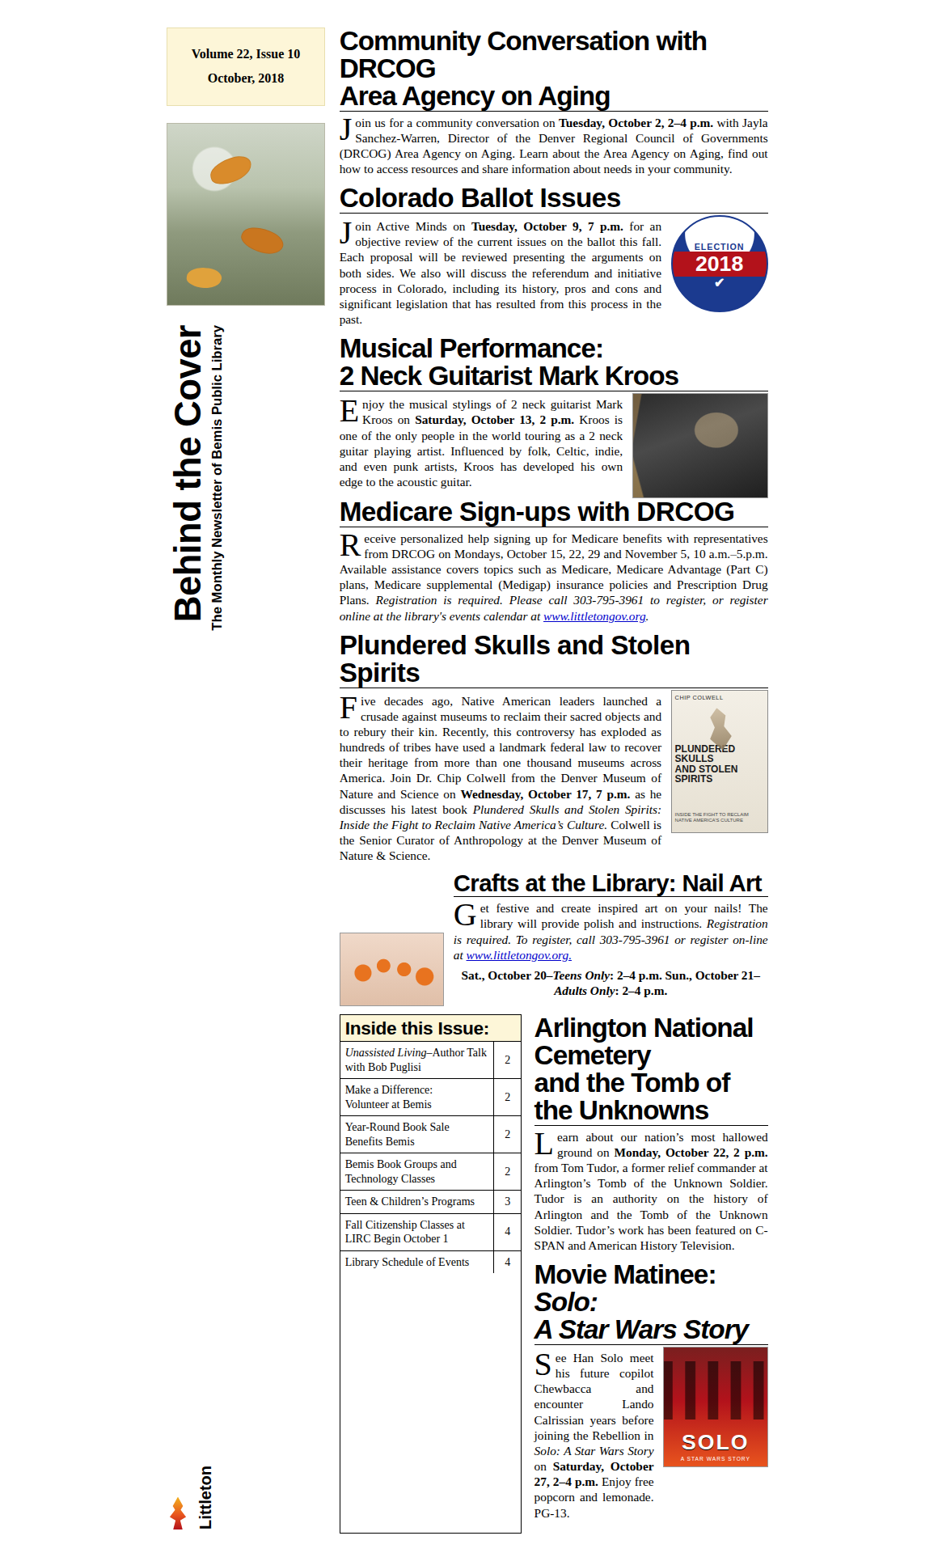Volume 22, Issue 10 October, 2018
Behind the Cover
The Monthly Newsletter of Bemis Public Library
Littleton
Community Conversation with DRCOG
Area Agency on Aging
Join us for a community conversation on Tuesday, October 2, 2–4 p.m. with Jayla Sanchez-Warren, Director of the Denver Regional Council of Governments (DRCOG) Area Agency on Aging. Learn about the Area Agency on Aging, find out how to access resources and share information about needs in your community.
Colorado Ballot Issues
Join Active Minds on Tuesday, October 9, 7 p.m. for an objective review of the current issues on the ballot this fall. Each proposal will be reviewed presenting the arguments on both sides. We also will discuss the referendum and initiative process in Colorado, including its history, pros and cons and significant legislation that has resulted from this process in the past.
ELECTION
2018
✔
Musical Performance:
2 Neck Guitarist Mark Kroos
Enjoy the musical stylings of 2 neck guitarist Mark Kroos on Saturday, October 13, 2 p.m. Kroos is one of the only people in the world touring as a 2 neck guitar playing artist. Influenced by folk, Celtic, indie, and even punk artists, Kroos has developed his own edge to the acoustic guitar.
Medicare Sign-ups with DRCOG
Receive personalized help signing up for Medicare benefits with representatives from DRCOG on Mondays, October 15, 22, 29 and November 5, 10 a.m.–5.p.m. Available assistance covers topics such as Medicare, Medicare Advantage (Part C) plans, Medicare supplemental (Medigap) insurance policies and Prescription Drug Plans. Registration is required. Please call 303-795-3961 to register, or register online at the library's events calendar at www.littletongov.org.
Plundered Skulls and Stolen Spirits
Five decades ago, Native American leaders launched a crusade against museums to reclaim their sacred objects and to rebury their kin. Recently, this controversy has exploded as hundreds of tribes have used a landmark federal law to recover their heritage from more than one thousand museums across America. Join Dr. Chip Colwell from the Denver Museum of Nature and Science on Wednesday, October 17, 7 p.m. as he discusses his latest book Plundered Skulls and Stolen Spirits: Inside the Fight to Reclaim Native America’s Culture. Colwell is the Senior Curator of Anthropology at the Denver Museum of Nature & Science.
CHIP COLWELL
PLUNDERED
SKULLS
AND STOLEN
SPIRITS
INSIDE THE FIGHT TO RECLAIM
NATIVE AMERICA’S CULTURE
Crafts at the Library: Nail Art
Get festive and create inspired art on your nails! The library will provide polish and instructions. Registration is required. To register, call 303-795-3961 or register on-line at www.littletongov.org.
Sat., October 20–Teens Only: 2–4 p.m. Sun., October 21–Adults Only: 2–4 p.m.
Inside this Issue:
| Unassisted Living –Author Talk with Bob Puglisi | 2 |
| Make a Difference: Volunteer at Bemis | 2 |
| Year-Round Book Sale Benefits Bemis | 2 |
| Bemis Book Groups and Technology Classes | 2 |
| Teen & Children’s Programs | 3 |
| Fall Citizenship Classes at LIRC Begin October 1 | 4 |
| Library Schedule of Events | 4 |
Arlington National Cemetery
and the Tomb of the Unknowns
Learn about our nation’s most hallowed ground on Monday, October 22, 2 p.m. from Tom Tudor, a former relief commander at Arlington’s Tomb of the Unknown Soldier. Tudor is an authority on the history of Arlington and the Tomb of the Unknown Soldier. Tudor’s work has been featured on C-SPAN and American History Television.
Movie Matinee: Solo:
A Star Wars Story
See Han Solo meet his future copilot Chewbacca and encounter Lando Calrissian years before joining the Rebellion in Solo: A Star Wars Story on Saturday, October 27, 2–4 p.m. Enjoy free popcorn and lemonade. PG-13.
SOLO
A STAR WARS STORY